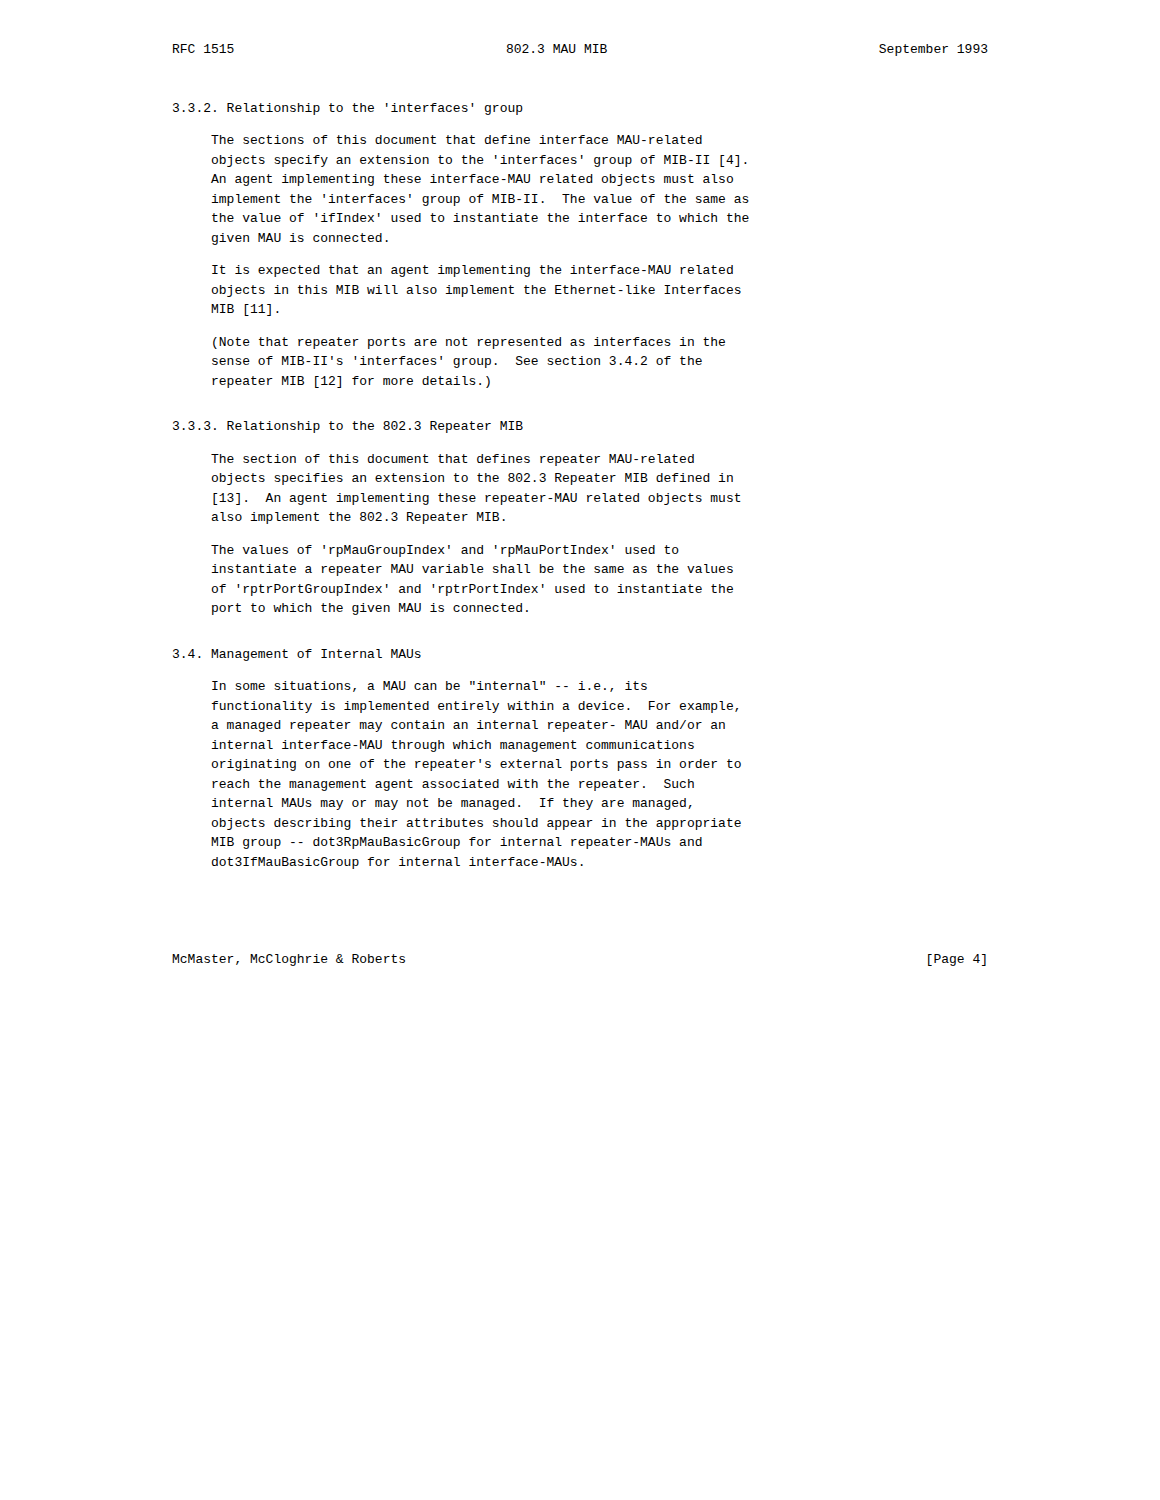RFC 1515 802.3 MAU MIB September 1993
3.3.2. Relationship to the 'interfaces' group
The sections of this document that define interface MAU-related objects specify an extension to the 'interfaces' group of MIB-II [4]. An agent implementing these interface-MAU related objects must also implement the 'interfaces' group of MIB-II. The value of the same as the value of 'ifIndex' used to instantiate the interface to which the given MAU is connected.
It is expected that an agent implementing the interface-MAU related objects in this MIB will also implement the Ethernet-like Interfaces MIB [11].
(Note that repeater ports are not represented as interfaces in the sense of MIB-II's 'interfaces' group. See section 3.4.2 of the repeater MIB [12] for more details.)
3.3.3. Relationship to the 802.3 Repeater MIB
The section of this document that defines repeater MAU-related objects specifies an extension to the 802.3 Repeater MIB defined in [13]. An agent implementing these repeater-MAU related objects must also implement the 802.3 Repeater MIB.
The values of 'rpMauGroupIndex' and 'rpMauPortIndex' used to instantiate a repeater MAU variable shall be the same as the values of 'rptrPortGroupIndex' and 'rptrPortIndex' used to instantiate the port to which the given MAU is connected.
3.4. Management of Internal MAUs
In some situations, a MAU can be "internal" -- i.e., its functionality is implemented entirely within a device. For example, a managed repeater may contain an internal repeater- MAU and/or an internal interface-MAU through which management communications originating on one of the repeater's external ports pass in order to reach the management agent associated with the repeater. Such internal MAUs may or may not be managed. If they are managed, objects describing their attributes should appear in the appropriate MIB group -- dot3RpMauBasicGroup for internal repeater-MAUs and dot3IfMauBasicGroup for internal interface-MAUs.
McMaster, McCloghrie & Roberts [Page 4]